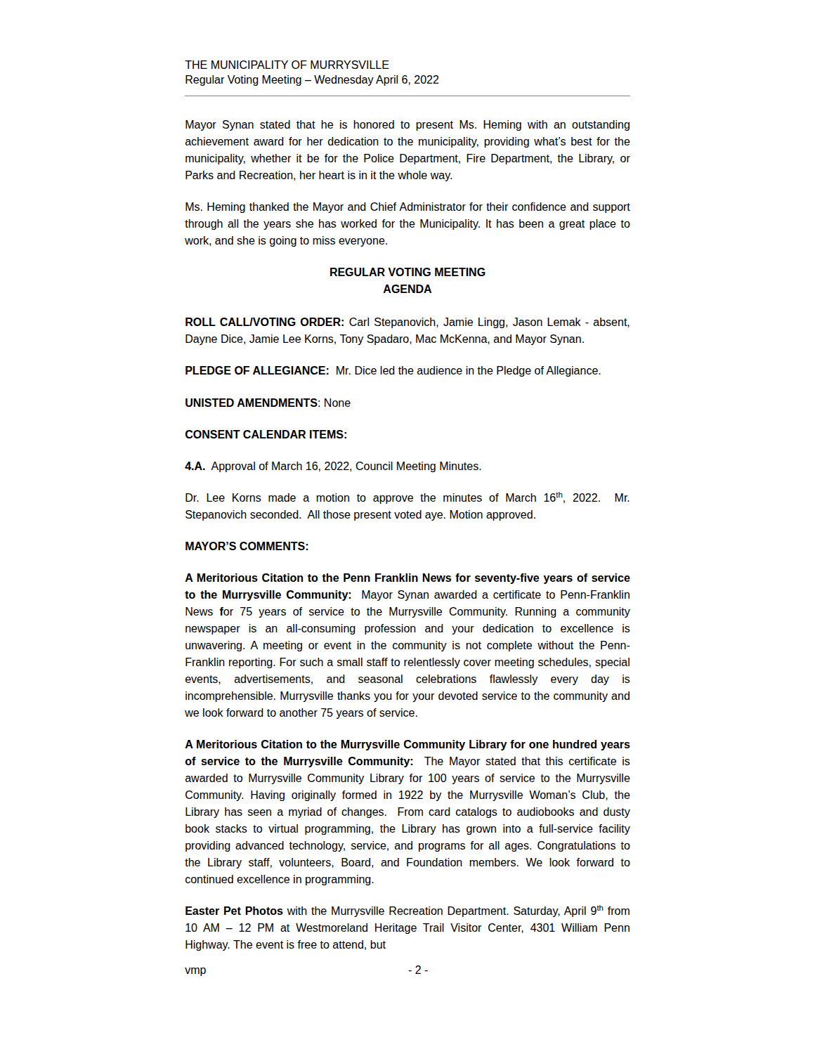THE MUNICIPALITY OF MURRYSVILLE
Regular Voting Meeting – Wednesday April 6, 2022
Mayor Synan stated that he is honored to present Ms. Heming with an outstanding achievement award for her dedication to the municipality, providing what’s best for the municipality, whether it be for the Police Department, Fire Department, the Library, or Parks and Recreation, her heart is in it the whole way.
Ms. Heming thanked the Mayor and Chief Administrator for their confidence and support through all the years she has worked for the Municipality. It has been a great place to work, and she is going to miss everyone.
REGULAR VOTING MEETING
AGENDA
ROLL CALL/VOTING ORDER: Carl Stepanovich, Jamie Lingg, Jason Lemak - absent, Dayne Dice, Jamie Lee Korns, Tony Spadaro, Mac McKenna, and Mayor Synan.
PLEDGE OF ALLEGIANCE: Mr. Dice led the audience in the Pledge of Allegiance.
UNISTED AMENDMENTS: None
CONSENT CALENDAR ITEMS:
4.A. Approval of March 16, 2022, Council Meeting Minutes.
Dr. Lee Korns made a motion to approve the minutes of March 16th, 2022. Mr. Stepanovich seconded. All those present voted aye. Motion approved.
MAYOR’S COMMENTS:
A Meritorious Citation to the Penn Franklin News for seventy-five years of service to the Murrysville Community: Mayor Synan awarded a certificate to Penn-Franklin News for 75 years of service to the Murrysville Community. Running a community newspaper is an all-consuming profession and your dedication to excellence is unwavering. A meeting or event in the community is not complete without the Penn-Franklin reporting. For such a small staff to relentlessly cover meeting schedules, special events, advertisements, and seasonal celebrations flawlessly every day is incomprehensible. Murrysville thanks you for your devoted service to the community and we look forward to another 75 years of service.
A Meritorious Citation to the Murrysville Community Library for one hundred years of service to the Murrysville Community: The Mayor stated that this certificate is awarded to Murrysville Community Library for 100 years of service to the Murrysville Community. Having originally formed in 1922 by the Murrysville Woman’s Club, the Library has seen a myriad of changes. From card catalogs to audiobooks and dusty book stacks to virtual programming, the Library has grown into a full-service facility providing advanced technology, service, and programs for all ages. Congratulations to the Library staff, volunteers, Board, and Foundation members. We look forward to continued excellence in programming.
Easter Pet Photos with the Murrysville Recreation Department. Saturday, April 9th from 10 AM – 12 PM at Westmoreland Heritage Trail Visitor Center, 4301 William Penn Highway. The event is free to attend, but
vmp
- 2 -